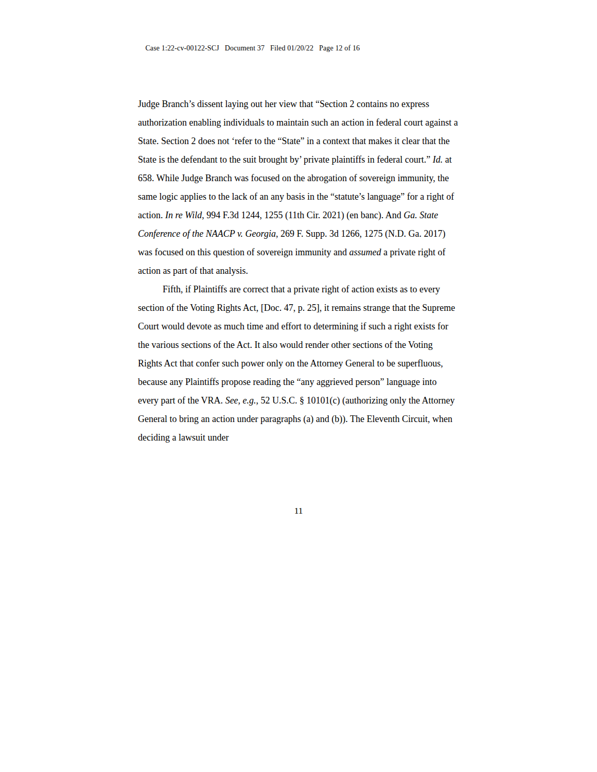Case 1:22-cv-00122-SCJ Document 37 Filed 01/20/22 Page 12 of 16
Judge Branch’s dissent laying out her view that “Section 2 contains no express authorization enabling individuals to maintain such an action in federal court against a State. Section 2 does not ‘refer to the “State” in a context that makes it clear that the State is the defendant to the suit brought by’ private plaintiffs in federal court.” Id. at 658. While Judge Branch was focused on the abrogation of sovereign immunity, the same logic applies to the lack of an any basis in the “statute’s language” for a right of action. In re Wild, 994 F.3d 1244, 1255 (11th Cir. 2021) (en banc). And Ga. State Conference of the NAACP v. Georgia, 269 F. Supp. 3d 1266, 1275 (N.D. Ga. 2017) was focused on this question of sovereign immunity and assumed a private right of action as part of that analysis.
Fifth, if Plaintiffs are correct that a private right of action exists as to every section of the Voting Rights Act, [Doc. 47, p. 25], it remains strange that the Supreme Court would devote as much time and effort to determining if such a right exists for the various sections of the Act. It also would render other sections of the Voting Rights Act that confer such power only on the Attorney General to be superfluous, because any Plaintiffs propose reading the “any aggrieved person” language into every part of the VRA. See, e.g., 52 U.S.C. § 10101(c) (authorizing only the Attorney General to bring an action under paragraphs (a) and (b)). The Eleventh Circuit, when deciding a lawsuit under
11